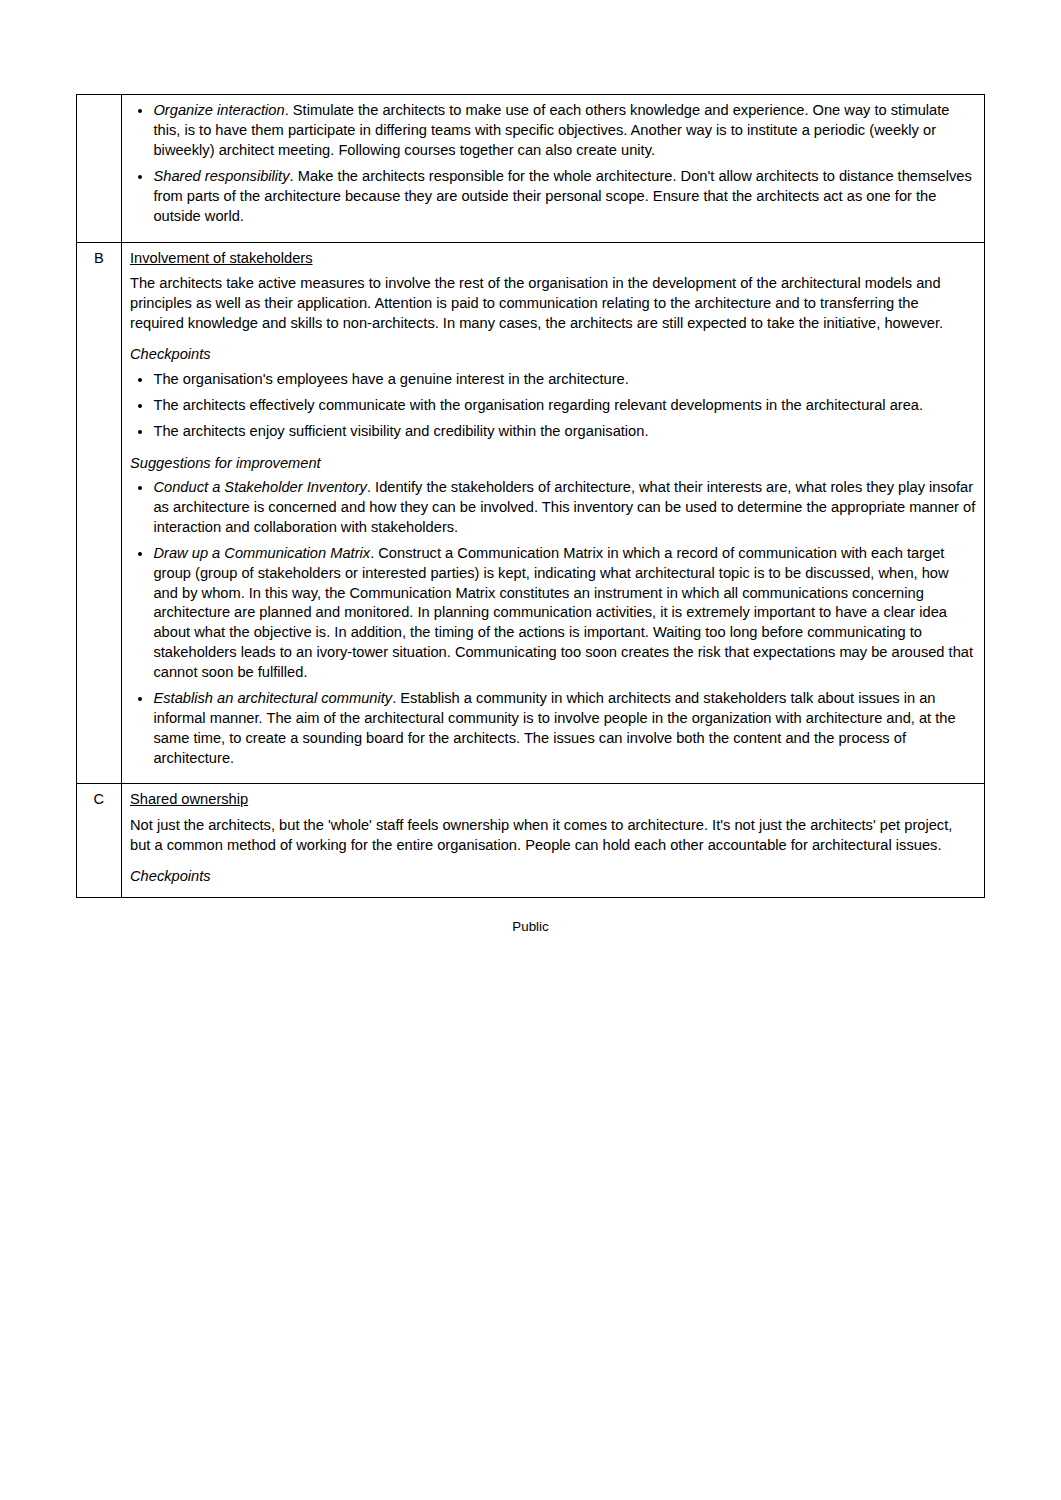| | Organize interaction . Stimulate the architects to make use of each others knowledge and experience. One way to stimulate this, is to have them participate in differing teams with specific objectives. Another way is to institute a periodic (weekly or biweekly) architect meeting. Following courses together can also create unity. Shared responsibility . Make the architects responsible for the whole architecture. Don't allow architects to distance themselves from parts of the architecture because they are outside their personal scope. Ensure that the architects act as one for the outside world. |
| B | Involvement of stakeholders The architects take active measures to involve the rest of the organisation in the development of the architectural models and principles as well as their application. Attention is paid to communication relating to the architecture and to transferring the required knowledge and skills to non-architects. In many cases, the architects are still expected to take the initiative, however. Checkpoints The organisation's employees have a genuine interest in the architecture. The architects effectively communicate with the organisation regarding relevant developments in the architectural area. The architects enjoy sufficient visibility and credibility within the organisation. Suggestions for improvement Conduct a Stakeholder Inventory . Identify the stakeholders of architecture, what their interests are, what roles they play insofar as architecture is concerned and how they can be involved. This inventory can be used to determine the appropriate manner of interaction and collaboration with stakeholders. Draw up a Communication Matrix . Construct a Communication Matrix in which a record of communication with each target group (group of stakeholders or interested parties) is kept, indicating what architectural topic is to be discussed, when, how and by whom. In this way, the Communication Matrix constitutes an instrument in which all communications concerning architecture are planned and monitored. In planning communication activities, it is extremely important to have a clear idea about what the objective is. In addition, the timing of the actions is important. Waiting too long before communicating to stakeholders leads to an ivory-tower situation. Communicating too soon creates the risk that expectations may be aroused that cannot soon be fulfilled. Establish an architectural community . Establish a community in which architects and stakeholders talk about issues in an informal manner. The aim of the architectural community is to involve people in the organization with architecture and, at the same time, to create a sounding board for the architects. The issues can involve both the content and the process of architecture. |
| C | Shared ownership Not just the architects, but the 'whole' staff feels ownership when it comes to architecture. It's not just the architects' pet project, but a common method of working for the entire organisation. People can hold each other accountable for architectural issues. Checkpoints |
Public